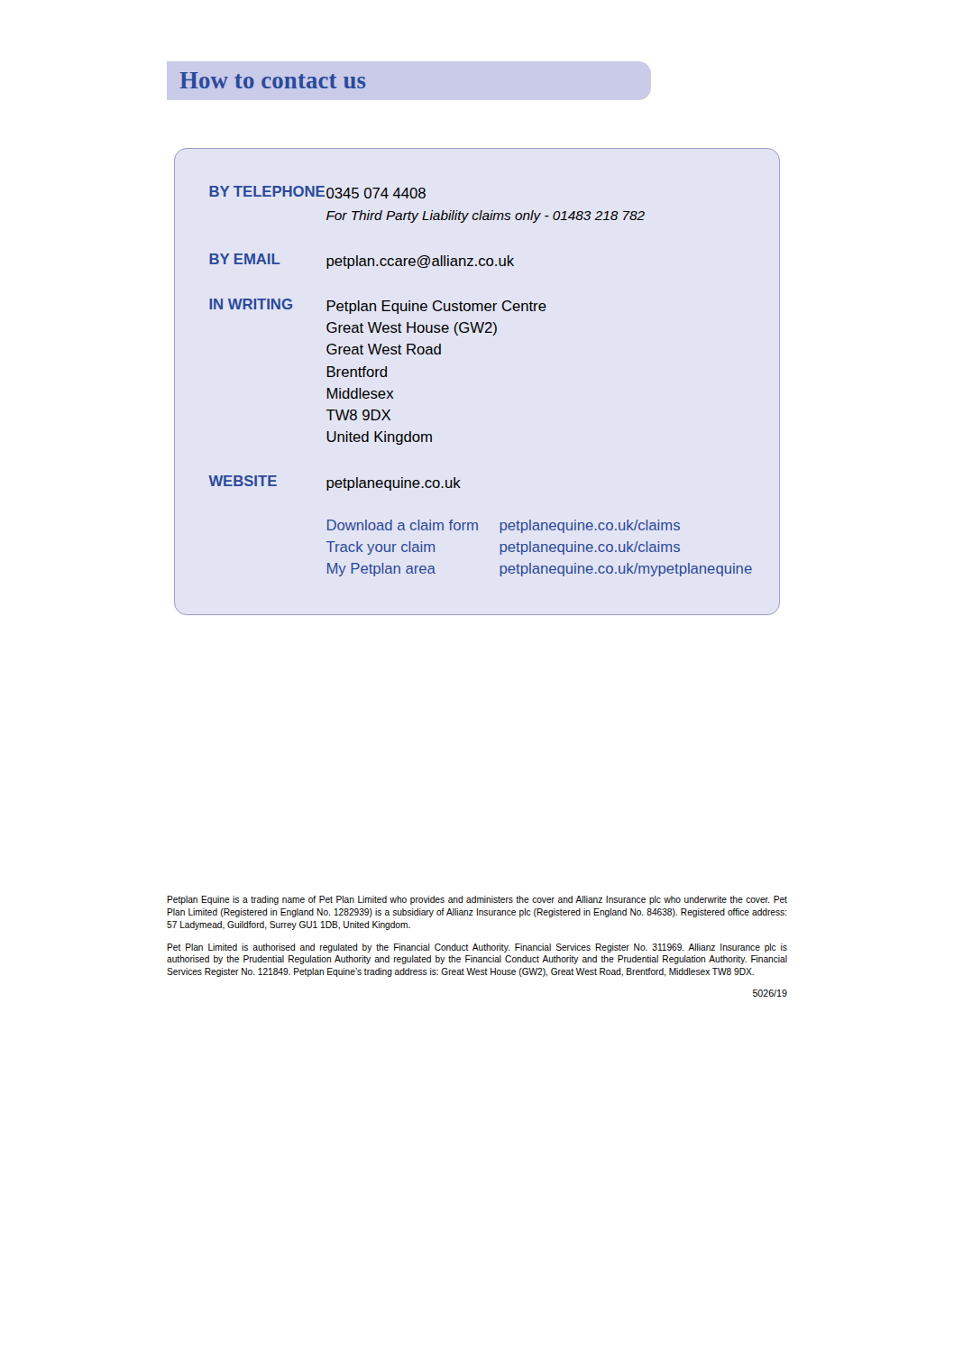How to contact us
| BY TELEPHONE | 0345 074 4408 For Third Party Liability claims only - 01483 218 782 |
| BY EMAIL | petplan.ccare@allianz.co.uk |
| IN WRITING | Petplan Equine Customer Centre Great West House (GW2) Great West Road Brentford Middlesex TW8 9DX United Kingdom |
| WEBSITE | petplanequine.co.uk / Download a claim form / petplanequine.co.uk/claims / / Track your claim / petplanequine.co.uk/claims / / My Petplan area / petplanequine.co.uk/mypetplanequine / |
Petplan Equine is a trading name of Pet Plan Limited who provides and administers the cover and Allianz Insurance plc who underwrite the cover. Pet Plan Limited (Registered in England No. 1282939) is a subsidiary of Allianz Insurance plc (Registered in England No. 84638). Registered office address: 57 Ladymead, Guildford, Surrey GU1 1DB, United Kingdom.
Pet Plan Limited is authorised and regulated by the Financial Conduct Authority. Financial Services Register No. 311969. Allianz Insurance plc is authorised by the Prudential Regulation Authority and regulated by the Financial Conduct Authority and the Prudential Regulation Authority. Financial Services Register No. 121849. Petplan Equine’s trading address is: Great West House (GW2), Great West Road, Brentford, Middlesex TW8 9DX.
5026/19